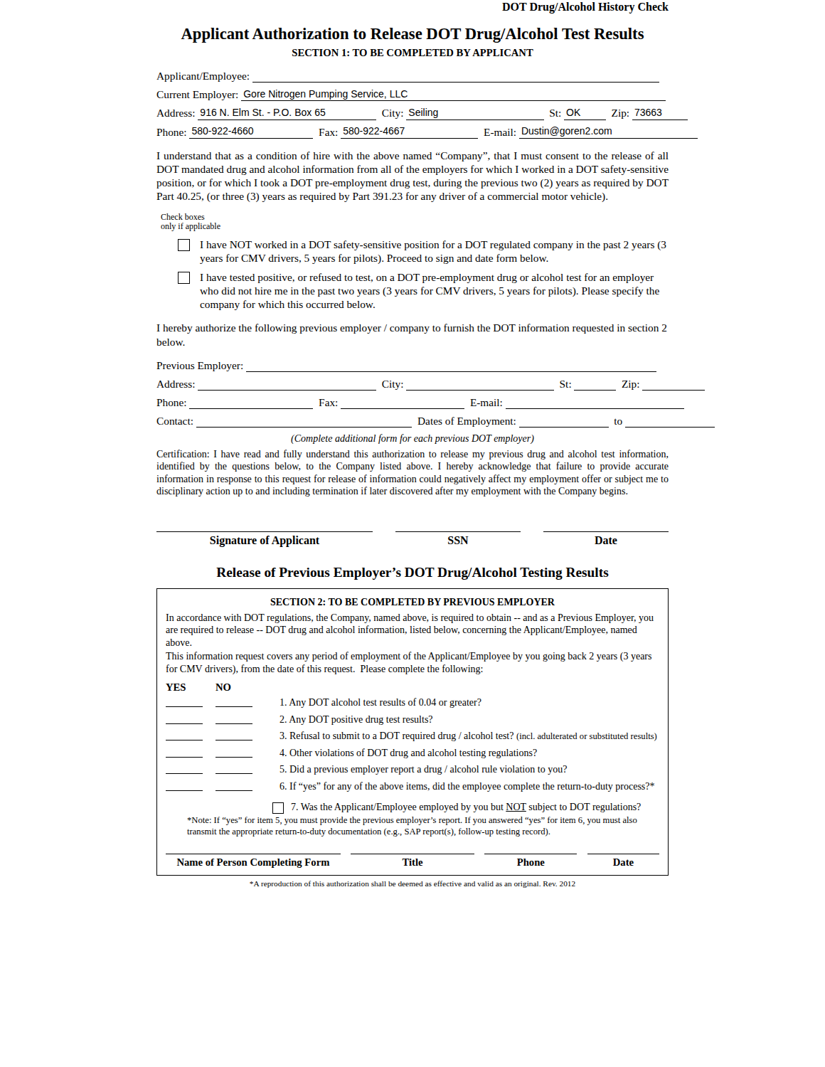DOT Drug/Alcohol History Check
Applicant Authorization to Release DOT Drug/Alcohol Test Results
SECTION 1: TO BE COMPLETED BY APPLICANT
Applicant/Employee:
Current Employer: Gore Nitrogen Pumping Service, LLC
Address: 916 N. Elm St. - P.O. Box 65 City: Seiling St: OK Zip: 73663
Phone: 580-922-4660 Fax: 580-922-4667 E-mail: Dustin@goren2.com
I understand that as a condition of hire with the above named “Company”, that I must consent to the release of all DOT mandated drug and alcohol information from all of the employers for which I worked in a DOT safety-sensitive position, or for which I took a DOT pre-employment drug test, during the previous two (2) years as required by DOT Part 40.25, (or three (3) years as required by Part 391.23 for any driver of a commercial motor vehicle).
Check boxes
only if applicable
I have NOT worked in a DOT safety-sensitive position for a DOT regulated company in the past 2 years (3 years for CMV drivers, 5 years for pilots). Proceed to sign and date form below.
I have tested positive, or refused to test, on a DOT pre-employment drug or alcohol test for an employer who did not hire me in the past two years (3 years for CMV drivers, 5 years for pilots). Please specify the company for which this occurred below.
I hereby authorize the following previous employer / company to furnish the DOT information requested in section 2 below.
Previous Employer:
Address: City: St: Zip:
Phone: Fax: E-mail:
Contact: Dates of Employment: to
(Complete additional form for each previous DOT employer)
Certification: I have read and fully understand this authorization to release my previous drug and alcohol test information, identified by the questions below, to the Company listed above. I hereby acknowledge that failure to provide accurate information in response to this request for release of information could negatively affect my employment offer or subject me to disciplinary action up to and including termination if later discovered after my employment with the Company begins.
| Signature of Applicant | | SSN | | Date |
Release of Previous Employer’s DOT Drug/Alcohol Testing Results
SECTION 2: TO BE COMPLETED BY PREVIOUS EMPLOYER
In accordance with DOT regulations, the Company, named above, is required to obtain -- and as a Previous Employer, you are required to release -- DOT drug and alcohol information, listed below, concerning the Applicant/Employee, named above.
This information request covers any period of employment of the Applicant/Employee by you going back 2 years (3 years for CMV drivers), from the date of this request. Please complete the following:
YES NO
| | | 1. Any DOT alcohol test results of 0.04 or greater? |
| | | 2. Any DOT positive drug test results? |
| | | 3. Refusal to submit to a DOT required drug / alcohol test? (incl. adulterated or substituted results) |
| | | 4. Other violations of DOT drug and alcohol testing regulations? |
| | | 5. Did a previous employer report a drug / alcohol rule violation to you? |
| | | 6. If “yes” for any of the above items, did the employee complete the return-to-duty process?* |
7. Was the Applicant/Employee employed by you but NOT subject to DOT regulations?
*Note: If “yes” for item 5, you must provide the previous employer’s report. If you answered “yes” for item 6, you must also transmit the appropriate return-to-duty documentation (e.g., SAP report(s), follow-up testing record).
| Name of Person Completing Form | | Title | | Phone | | Date |
*A reproduction of this authorization shall be deemed as effective and valid as an original. Rev. 2012